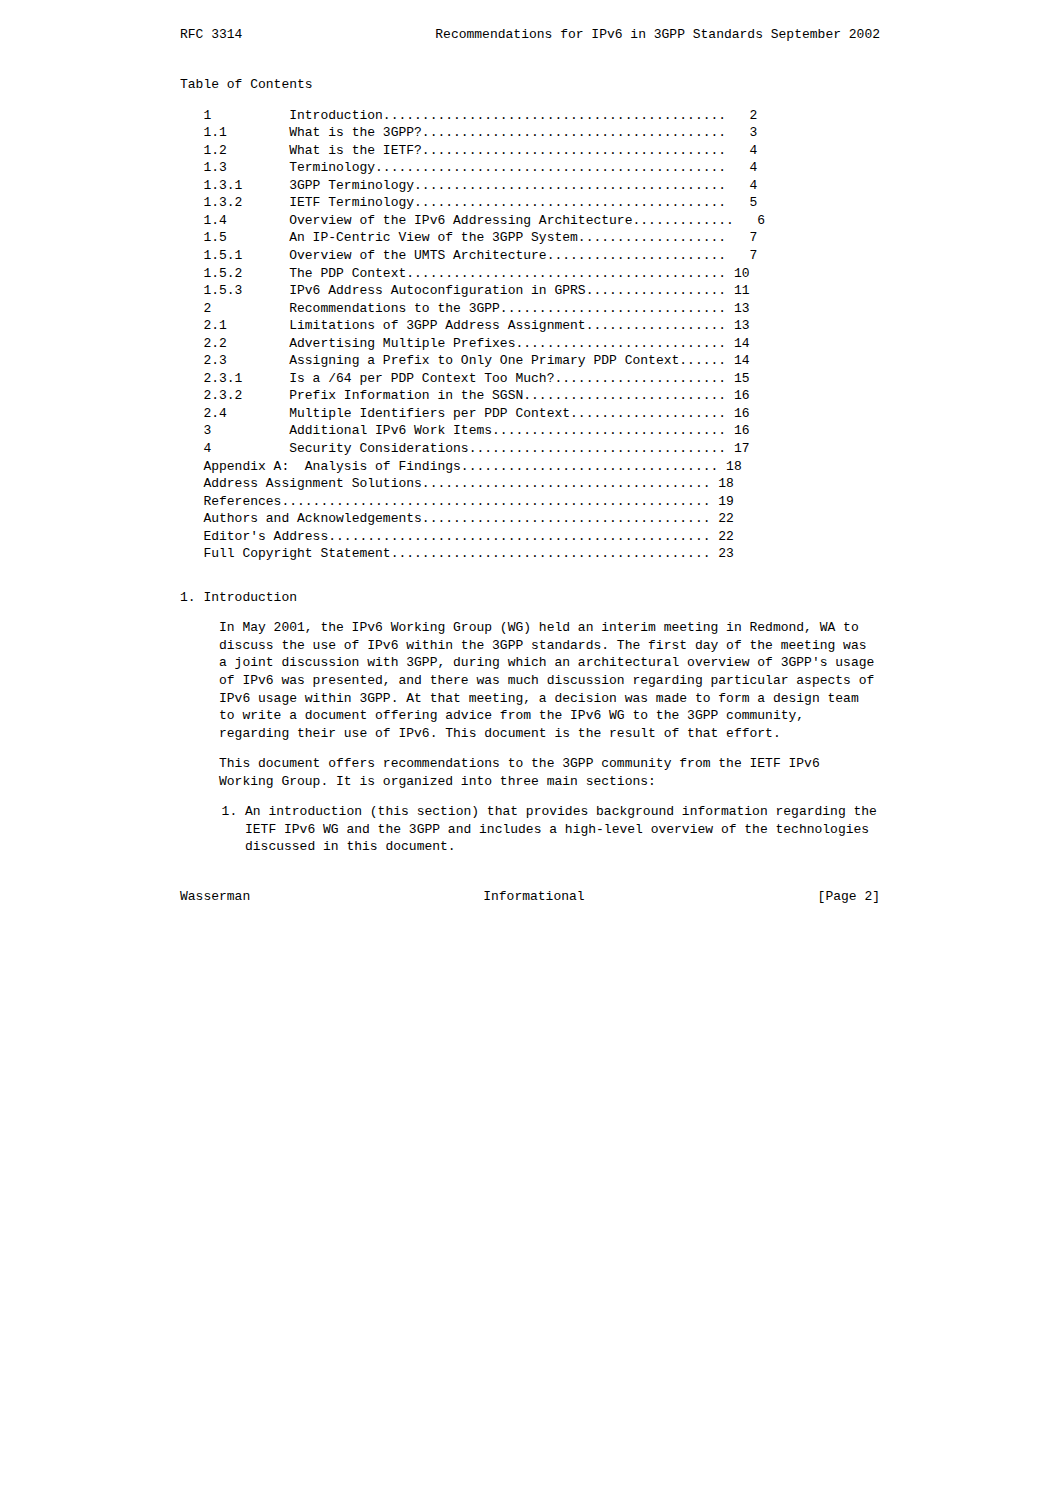RFC 3314 Recommendations for IPv6 in 3GPP Standards September 2002
Table of Contents
   1          Introduction............................................   2
   1.1        What is the 3GPP?.......................................   3
   1.2        What is the IETF?.......................................   4
   1.3        Terminology.............................................   4
   1.3.1      3GPP Terminology........................................   4
   1.3.2      IETF Terminology........................................   5
   1.4        Overview of the IPv6 Addressing Architecture.............   6
   1.5        An IP-Centric View of the 3GPP System...................   7
   1.5.1      Overview of the UMTS Architecture.......................   7
   1.5.2      The PDP Context......................................... 10
   1.5.3      IPv6 Address Autoconfiguration in GPRS.................. 11
   2          Recommendations to the 3GPP............................. 13
   2.1        Limitations of 3GPP Address Assignment.................. 13
   2.2        Advertising Multiple Prefixes........................... 14
   2.3        Assigning a Prefix to Only One Primary PDP Context...... 14
   2.3.1      Is a /64 per PDP Context Too Much?...................... 15
   2.3.2      Prefix Information in the SGSN.......................... 16
   2.4        Multiple Identifiers per PDP Context.................... 16
   3          Additional IPv6 Work Items.............................. 16
   4          Security Considerations................................. 17
   Appendix A:  Analysis of Findings................................. 18
   Address Assignment Solutions..................................... 18
   References....................................................... 19
   Authors and Acknowledgements..................................... 22
   Editor's Address................................................. 22
   Full Copyright Statement......................................... 23
1. Introduction
In May 2001, the IPv6 Working Group (WG) held an interim meeting in Redmond, WA to discuss the use of IPv6 within the 3GPP standards. The first day of the meeting was a joint discussion with 3GPP, during which an architectural overview of 3GPP's usage of IPv6 was presented, and there was much discussion regarding particular aspects of IPv6 usage within 3GPP. At that meeting, a decision was made to form a design team to write a document offering advice from the IPv6 WG to the 3GPP community, regarding their use of IPv6. This document is the result of that effort.
This document offers recommendations to the 3GPP community from the IETF IPv6 Working Group. It is organized into three main sections:
An introduction (this section) that provides background information regarding the IETF IPv6 WG and the 3GPP and includes a high-level overview of the technologies discussed in this document.
Wasserman Informational [Page 2]